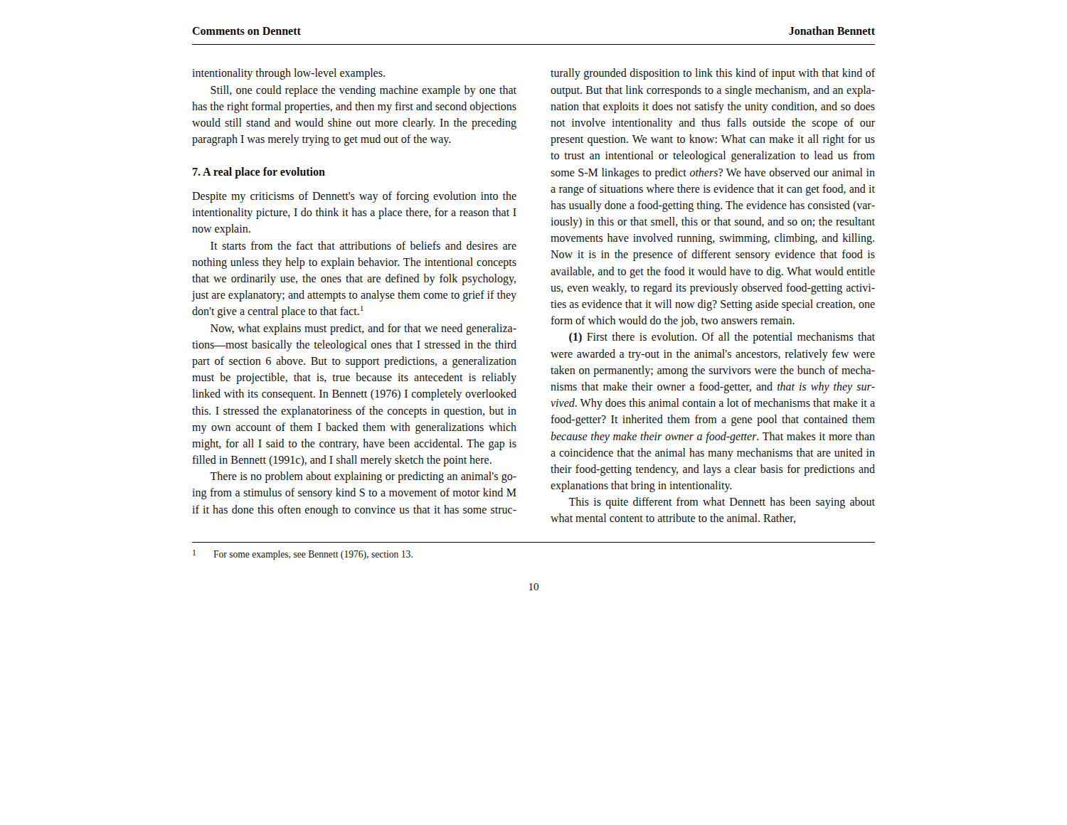Comments on Dennett Jonathan Bennett
intentionality through low-level examples.
Still, one could replace the vending machine example by one that has the right formal properties, and then my first and second objections would still stand and would shine out more clearly. In the preceding paragraph I was merely trying to get mud out of the way.
7. A real place for evolution
Despite my criticisms of Dennett's way of forcing evolution into the intentionality picture, I do think it has a place there, for a reason that I now explain.
It starts from the fact that attributions of beliefs and desires are nothing unless they help to explain behavior. The intentional concepts that we ordinarily use, the ones that are defined by folk psychology, just are explanatory; and attempts to analyse them come to grief if they don't give a central place to that fact.1
Now, what explains must predict, and for that we need generalizations—most basically the teleological ones that I stressed in the third part of section 6 above. But to support predictions, a generalization must be projectible, that is, true because its antecedent is reliably linked with its consequent. In Bennett (1976) I completely overlooked this. I stressed the explanatoriness of the concepts in question, but in my own account of them I backed them with generalizations which might, for all I said to the contrary, have been accidental. The gap is filled in Bennett (1991c), and I shall merely sketch the point here.
There is no problem about explaining or predicting an animal's going from a stimulus of sensory kind S to a movement of motor kind M if it has done this often enough to convince us that it has some structurally grounded disposition to link this kind of input with that kind of output. But that link corresponds to a single mechanism, and an explanation that exploits it does not satisfy the unity condition, and so does not involve intentionality and thus falls outside the scope of our present question. We want to know: What can make it all right for us to trust an intentional or teleological generalization to lead us from some S-M linkages to predict others? We have observed our animal in a range of situations where there is evidence that it can get food, and it has usually done a food-getting thing. The evidence has consisted (variously) in this or that smell, this or that sound, and so on; the resultant movements have involved running, swimming, climbing, and killing. Now it is in the presence of different sensory evidence that food is available, and to get the food it would have to dig. What would entitle us, even weakly, to regard its previously observed food-getting activities as evidence that it will now dig? Setting aside special creation, one form of which would do the job, two answers remain.
(1) First there is evolution. Of all the potential mechanisms that were awarded a try-out in the animal's ancestors, relatively few were taken on permanently; among the survivors were the bunch of mechanisms that make their owner a food-getter, and that is why they survived. Why does this animal contain a lot of mechanisms that make it a food-getter? It inherited them from a gene pool that contained them because they make their owner a food-getter. That makes it more than a coincidence that the animal has many mechanisms that are united in their food-getting tendency, and lays a clear basis for predictions and explanations that bring in intentionality.
This is quite different from what Dennett has been saying about what mental content to attribute to the animal. Rather,
1 For some examples, see Bennett (1976), section 13.
10